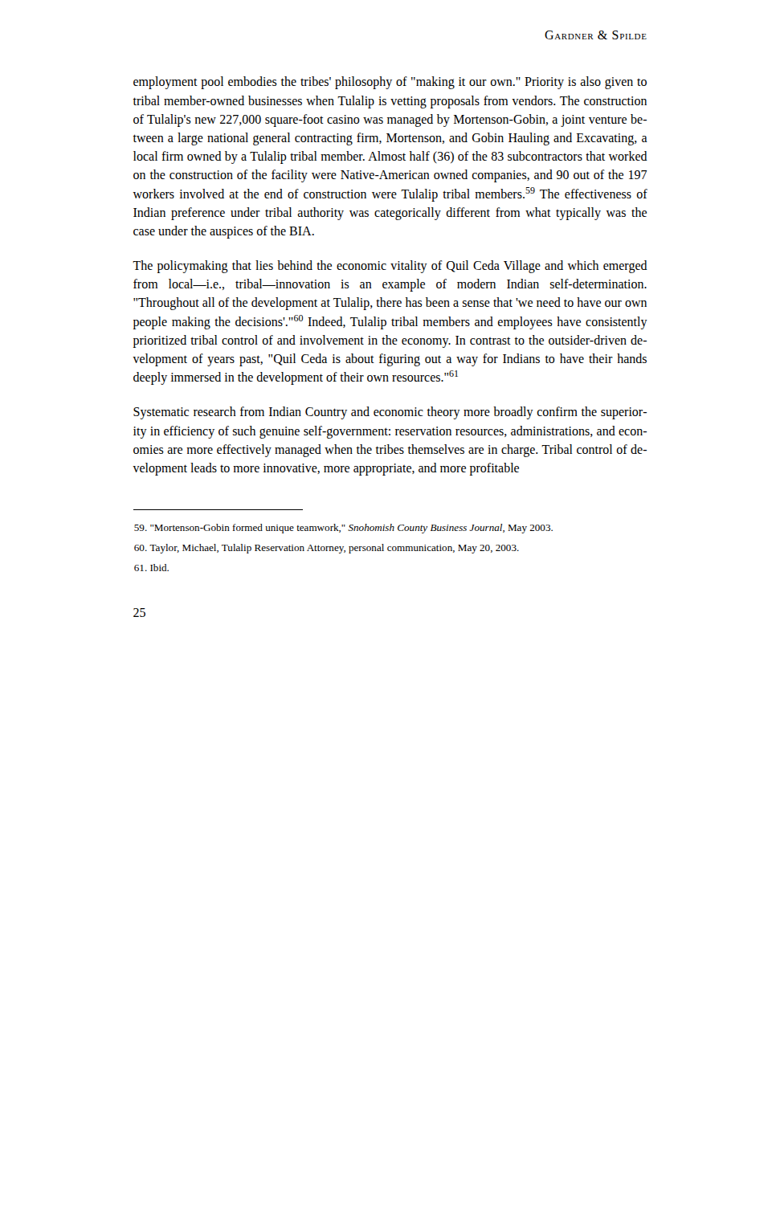Gardner & Spilde
employment pool embodies the tribes' philosophy of "making it our own." Priority is also given to tribal member-owned businesses when Tulalip is vetting proposals from vendors. The construction of Tulalip's new 227,000 square-foot casino was managed by Mortenson-Gobin, a joint venture between a large national general contracting firm, Mortenson, and Gobin Hauling and Excavating, a local firm owned by a Tulalip tribal member. Almost half (36) of the 83 subcontractors that worked on the construction of the facility were Native-American owned companies, and 90 out of the 197 workers involved at the end of construction were Tulalip tribal members.59 The effectiveness of Indian preference under tribal authority was categorically different from what typically was the case under the auspices of the BIA.
The policymaking that lies behind the economic vitality of Quil Ceda Village and which emerged from local—i.e., tribal—innovation is an example of modern Indian self-determination. "Throughout all of the development at Tulalip, there has been a sense that 'we need to have our own people making the decisions'."60 Indeed, Tulalip tribal members and employees have consistently prioritized tribal control of and involvement in the economy. In contrast to the outsider-driven development of years past, "Quil Ceda is about figuring out a way for Indians to have their hands deeply immersed in the development of their own resources."61
Systematic research from Indian Country and economic theory more broadly confirm the superiority in efficiency of such genuine self-government: reservation resources, administrations, and economies are more effectively managed when the tribes themselves are in charge. Tribal control of development leads to more innovative, more appropriate, and more profitable
"Mortenson-Gobin formed unique teamwork," Snohomish County Business Journal, May 2003.
Taylor, Michael, Tulalip Reservation Attorney, personal communication, May 20, 2003.
Ibid.
25